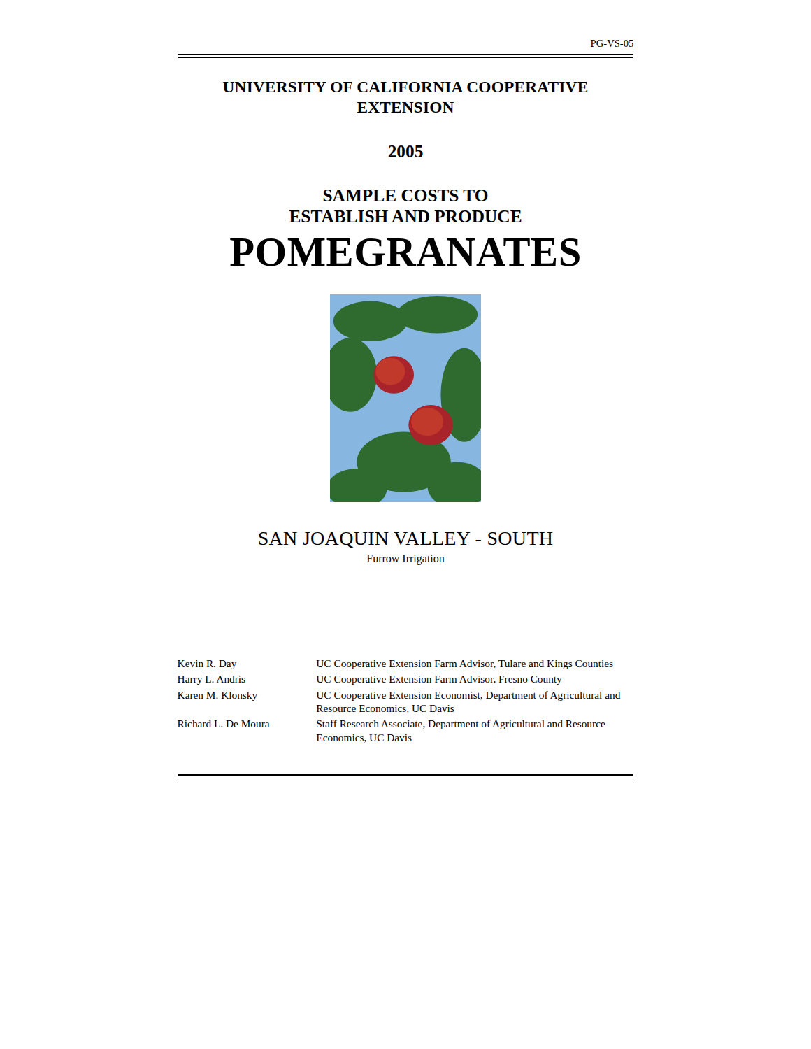PG-VS-05
UNIVERSITY OF CALIFORNIA COOPERATIVE EXTENSION
2005
SAMPLE COSTS TO
ESTABLISH AND PRODUCE
POMEGRANATES
SAN JOAQUIN VALLEY - SOUTH
Furrow Irrigation
| Kevin R. Day | UC Cooperative Extension Farm Advisor, Tulare and Kings Counties |
| Harry L. Andris | UC Cooperative Extension Farm Advisor, Fresno County |
| Karen M. Klonsky | UC Cooperative Extension Economist, Department of Agricultural and Resource Economics, UC Davis |
| Richard L. De Moura | Staff Research Associate, Department of Agricultural and Resource Economics, UC Davis |